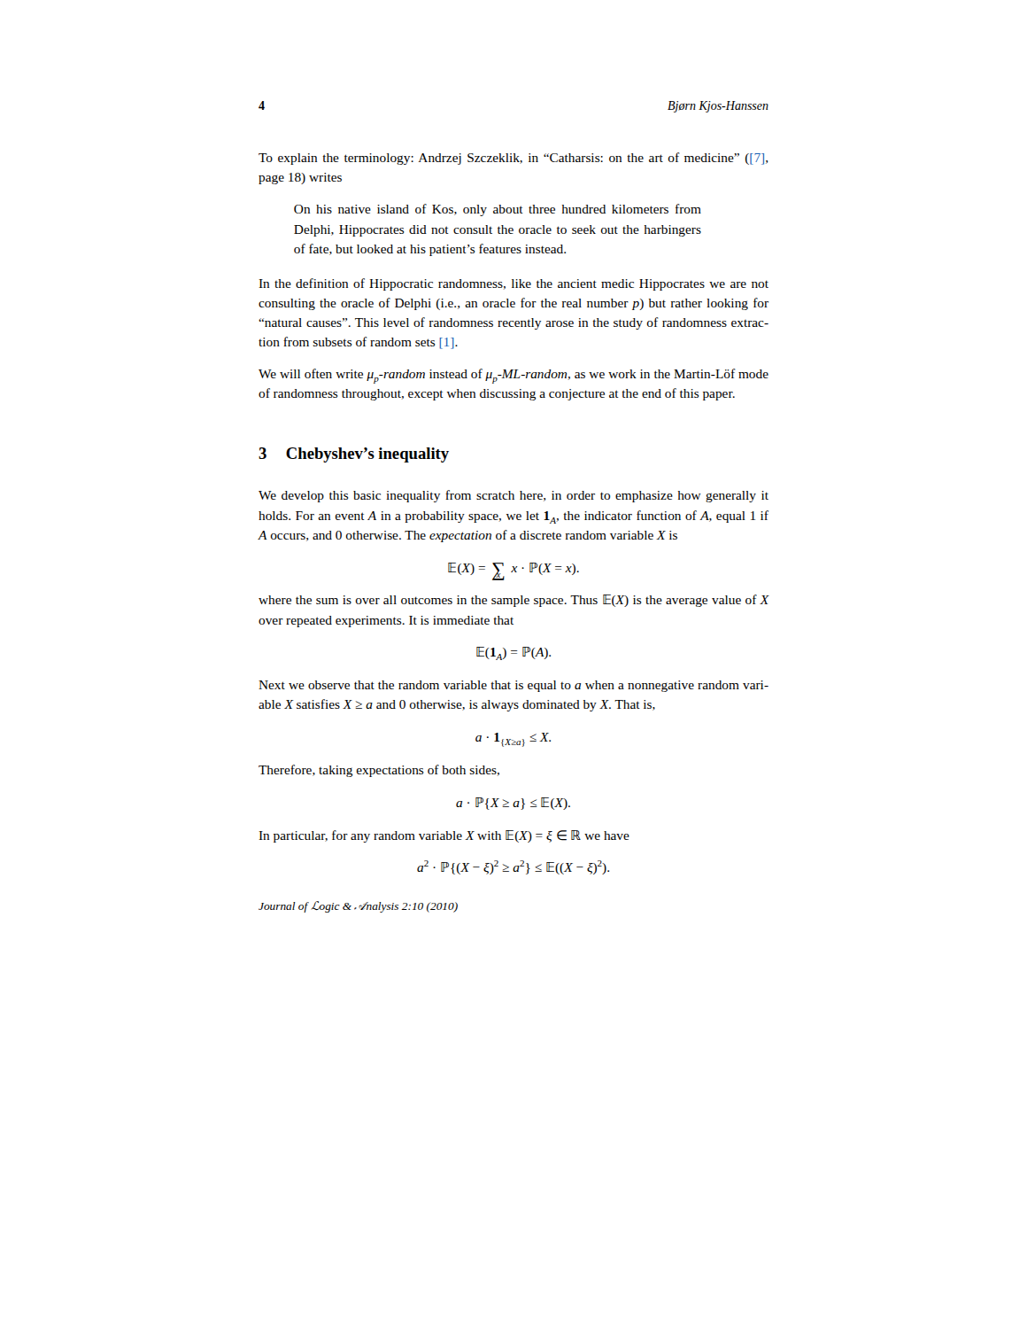4 Bjørn Kjos-Hanssen
To explain the terminology: Andrzej Szczeklik, in “Catharsis: on the art of medicine” ([7], page 18) writes
On his native island of Kos, only about three hundred kilometers from Delphi, Hippocrates did not consult the oracle to seek out the harbingers of fate, but looked at his patient’s features instead.
In the definition of Hippocratic randomness, like the ancient medic Hippocrates we are not consulting the oracle of Delphi (i.e., an oracle for the real number p) but rather looking for “natural causes”. This level of randomness recently arose in the study of randomness extraction from subsets of random sets [1].
We will often write μp-random instead of μp-ML-random, as we work in the Martin-Löf mode of randomness throughout, except when discussing a conjecture at the end of this paper.
3 Chebyshev’s inequality
We develop this basic inequality from scratch here, in order to emphasize how generally it holds. For an event A in a probability space, we let 1A, the indicator function of A, equal 1 if A occurs, and 0 otherwise. The expectation of a discrete random variable X is
𝔼(X) = ∑x x · ℙ(X = x).
where the sum is over all outcomes in the sample space. Thus 𝔼(X) is the average value of X over repeated experiments. It is immediate that
𝔼(1A) = ℙ(A).
Next we observe that the random variable that is equal to a when a nonnegative random variable X satisfies X ≥ a and 0 otherwise, is always dominated by X. That is,
a · 1{X≥a} ≤ X.
Therefore, taking expectations of both sides,
a · ℙ{X ≥ a} ≤ 𝔼(X).
In particular, for any random variable X with 𝔼(X) = ξ ∈ ℝ we have
a2 · ℙ{(X − ξ)2 ≥ a2} ≤ 𝔼((X − ξ)2).
Journal of ℒogic & 𝒜nalysis 2:10 (2010)